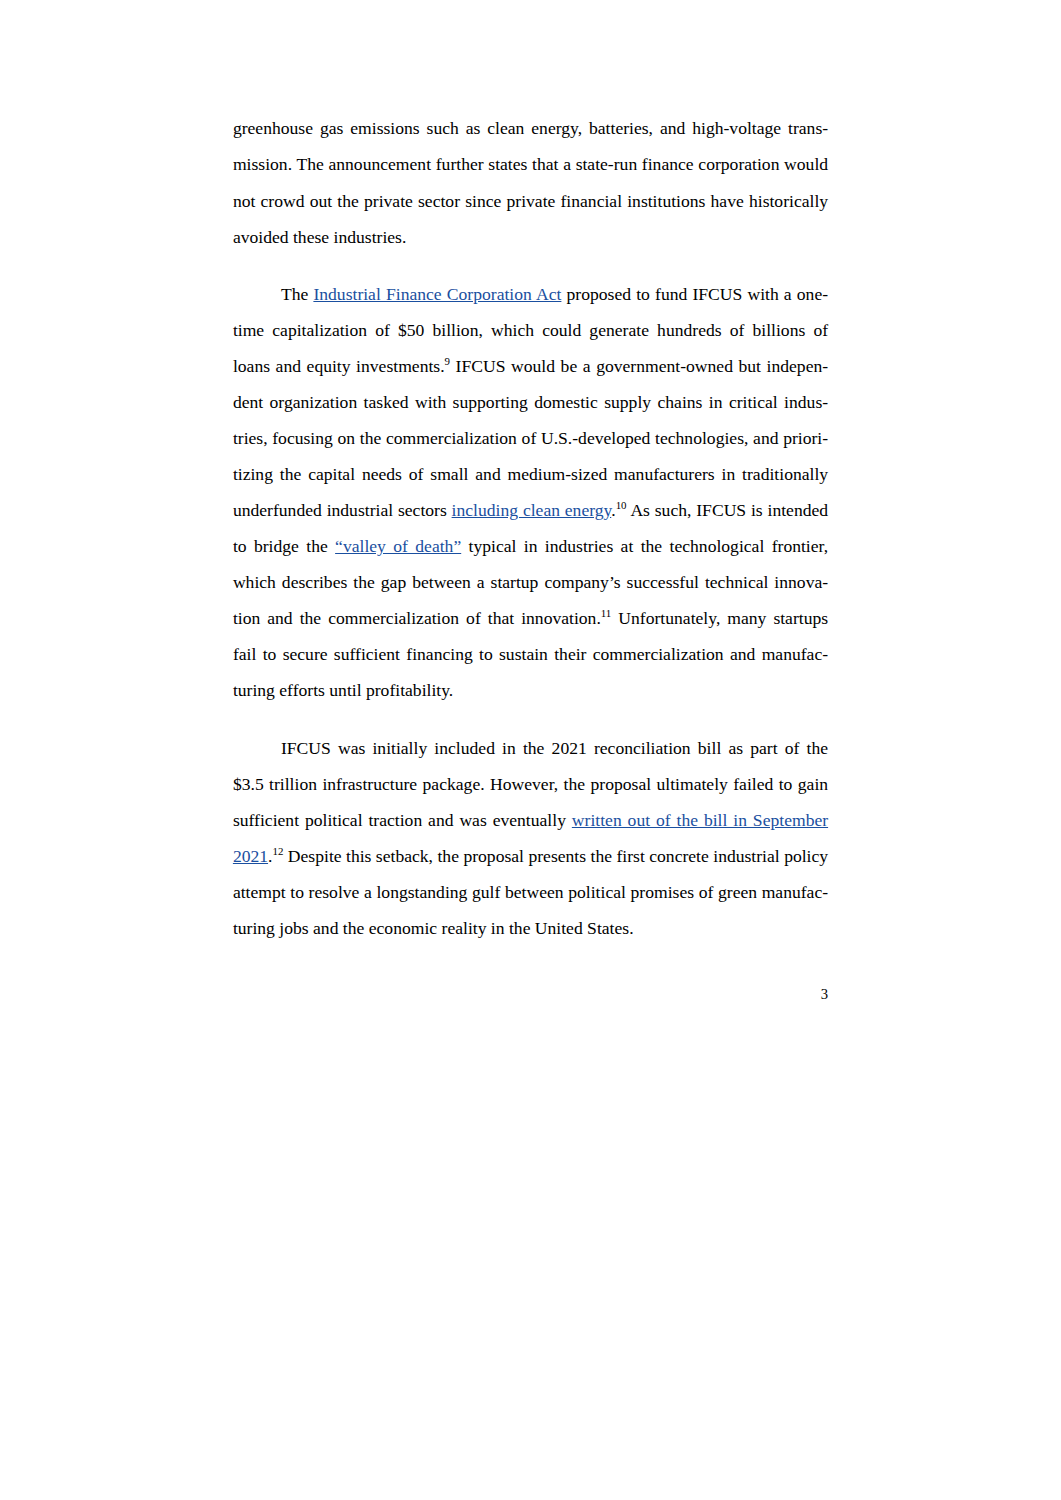greenhouse gas emissions such as clean energy, batteries, and high-voltage transmission. The announcement further states that a state-run finance corporation would not crowd out the private sector since private financial institutions have historically avoided these industries.
The Industrial Finance Corporation Act proposed to fund IFCUS with a one-time capitalization of $50 billion, which could generate hundreds of billions of loans and equity investments.9 IFCUS would be a government-owned but independent organization tasked with supporting domestic supply chains in critical industries, focusing on the commercialization of U.S.-developed technologies, and prioritizing the capital needs of small and medium-sized manufacturers in traditionally underfunded industrial sectors including clean energy.10 As such, IFCUS is intended to bridge the “valley of death” typical in industries at the technological frontier, which describes the gap between a startup company’s successful technical innovation and the commercialization of that innovation.11 Unfortunately, many startups fail to secure sufficient financing to sustain their commercialization and manufacturing efforts until profitability.
IFCUS was initially included in the 2021 reconciliation bill as part of the $3.5 trillion infrastructure package. However, the proposal ultimately failed to gain sufficient political traction and was eventually written out of the bill in September 2021.12 Despite this setback, the proposal presents the first concrete industrial policy attempt to resolve a longstanding gulf between political promises of green manufacturing jobs and the economic reality in the United States.
3